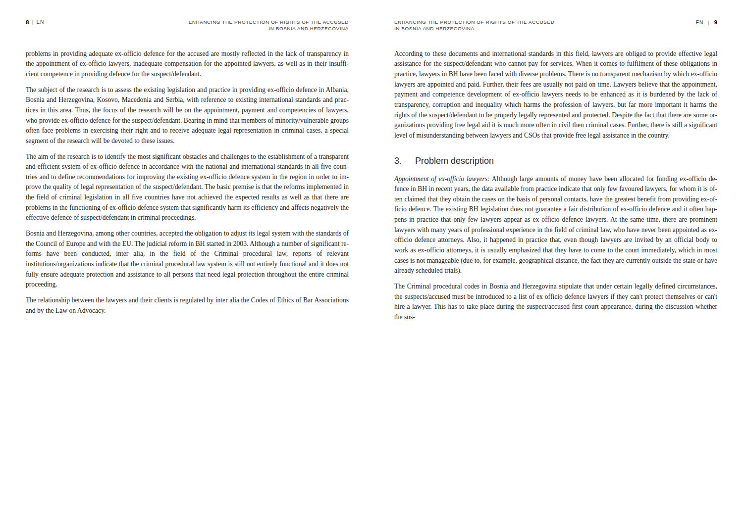8 | EN Enhancing the protection of rights of the accused in Bosnia and Herzegovina
problems in providing adequate ex-officio defence for the accused are mostly reflected in the lack of transparency in the appointment of ex-officio lawyers, inadequate compensation for the appointed lawyers, as well as in their insufficient competence in providing defence for the suspect/defendant.
The subject of the research is to assess the existing legislation and practice in providing ex-officio defence in Albania, Bosnia and Herzegovina, Kosovo, Macedonia and Serbia, with reference to existing international standards and practices in this area. Thus, the focus of the research will be on the appointment, payment and competencies of lawyers, who provide ex-officio defence for the suspect/defendant. Bearing in mind that members of minority/vulnerable groups often face problems in exercising their right and to receive adequate legal representation in criminal cases, a special segment of the research will be devoted to these issues.
The aim of the research is to identify the most significant obstacles and challenges to the establishment of a transparent and efficient system of ex-officio defence in accordance with the national and international standards in all five countries and to define recommendations for improving the existing ex-officio defence system in the region in order to improve the quality of legal representation of the suspect/defendant. The basic premise is that the reforms implemented in the field of criminal legislation in all five countries have not achieved the expected results as well as that there are problems in the functioning of ex-officio defence system that significantly harm its efficiency and affects negatively the effective defence of suspect/defendant in criminal proceedings.
Bosnia and Herzegovina, among other countries, accepted the obligation to adjust its legal system with the standards of the Council of Europe and with the EU. The judicial reform in BH started in 2003. Although a number of significant reforms have been conducted, inter alia, in the field of the Criminal procedural law, reports of relevant institutions/organizations indicate that the criminal procedural law system is still not entirely functional and it does not fully ensure adequate protection and assistance to all persons that need legal protection throughout the entire criminal proceeding.
The relationship between the lawyers and their clients is regulated by inter alia the Codes of Ethics of Bar Associations and by the Law on Advocacy.
Enhancing the protection of rights of the accused in Bosnia and Herzegovina EN | 9
According to these documents and international standards in this field, lawyers are obliged to provide effective legal assistance for the suspect/defendant who cannot pay for services. When it comes to fulfilment of these obligations in practice, lawyers in BH have been faced with diverse problems. There is no transparent mechanism by which ex-officio lawyers are appointed and paid. Further, their fees are usually not paid on time. Lawyers believe that the appointment, payment and competence development of ex-officio lawyers needs to be enhanced as it is burdened by the lack of transparency, corruption and inequality which harms the profession of lawyers, but far more important it harms the rights of the suspect/defendant to be properly legally represented and protected. Despite the fact that there are some organizations providing free legal aid it is much more often in civil then criminal cases. Further, there is still a significant level of misunderstanding between lawyers and CSOs that provide free legal assistance in the country.
3. Problem description
Appointment of ex-officio lawyers: Although large amounts of money have been allocated for funding ex-officio defence in BH in recent years, the data available from practice indicate that only few favoured lawyers, for whom it is often claimed that they obtain the cases on the basis of personal contacts, have the greatest benefit from providing ex-officio defence. The existing BH legislation does not guarantee a fair distribution of ex-officio defence and it often happens in practice that only few lawyers appear as ex officio defence lawyers. At the same time, there are prominent lawyers with many years of professional experience in the field of criminal law, who have never been appointed as ex-officio defence attorneys. Also, it happened in practice that, even though lawyers are invited by an official body to work as ex-officio attorneys, it is usually emphasized that they have to come to the court immediately, which in most cases is not manageable (due to, for example, geographical distance, the fact they are currently outside the state or have already scheduled trials).
The Criminal procedural codes in Bosnia and Herzegovina stipulate that under certain legally defined circumstances, the suspects/accused must be introduced to a list of ex officio defence lawyers if they can't protect themselves or can't hire a lawyer. This has to take place during the suspect/accused first court appearance, during the discussion whether the sus-